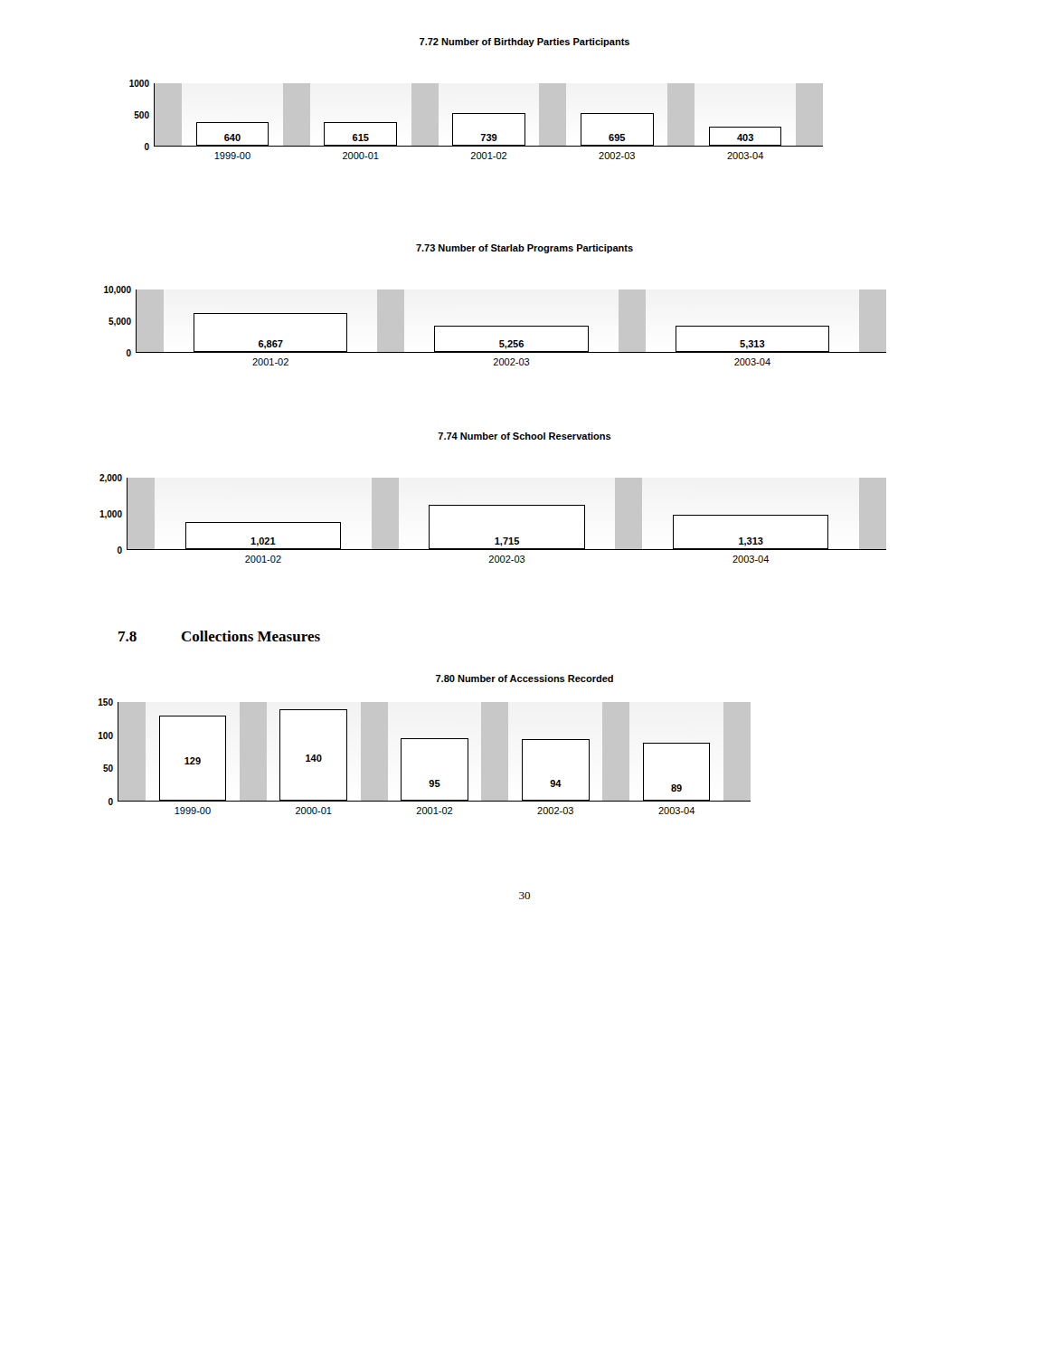7.72 Number of Birthday Parties Participants
1000 500 0
640
615
739
695
403
1999-00
2000-01
2001-02
2002-03
2003-04
7.73 Number of Starlab Programs Participants
10,000 5,000 0
6,867
5,256
5,313
2001-02
2002-03
2003-04
7.74 Number of School Reservations
2,000 1,000 0
1,021
1,715
1,313
2001-02
2002-03
2003-04
7.8 Collections Measures
7.80 Number of Accessions Recorded
150 100 50 0
129
140
95
94
89
1999-00
2000-01
2001-02
2002-03
2003-04
30